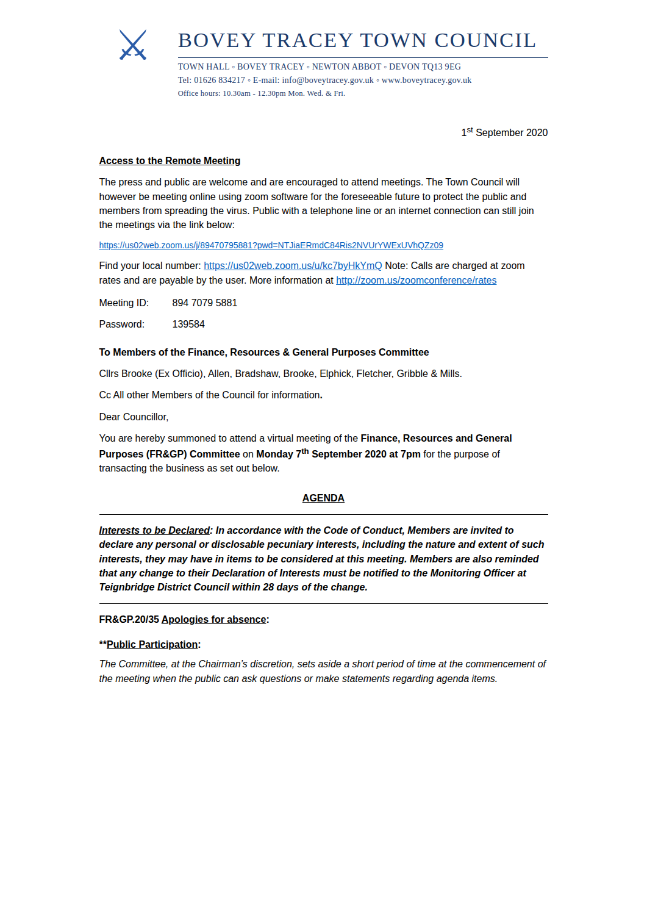⚔
BOVEY TRACEY TOWN COUNCIL
TOWN HALL ◦ BOVEY TRACEY ◦ NEWTON ABBOT ◦ DEVON TQ13 9EG
Tel: 01626 834217 ◦ E-mail: info@boveytracey.gov.uk ◦ www.boveytracey.gov.uk
Office hours: 10.30am - 12.30pm Mon. Wed. & Fri.
1st September 2020
Access to the Remote Meeting
The press and public are welcome and are encouraged to attend meetings. The Town Council will however be meeting online using zoom software for the foreseeable future to protect the public and members from spreading the virus. Public with a telephone line or an internet connection can still join the meetings via the link below:
https://us02web.zoom.us/j/89470795881?pwd=NTJiaERmdC84Ris2NVUrYWExUVhQZz09
Find your local number: https://us02web.zoom.us/u/kc7byHkYmQ Note: Calls are charged at zoom rates and are payable by the user. More information at http://zoom.us/zoomconference/rates
Meeting ID: 894 7079 5881
Password: 139584
To Members of the Finance, Resources & General Purposes Committee
Cllrs Brooke (Ex Officio), Allen, Bradshaw, Brooke, Elphick, Fletcher, Gribble & Mills.
Cc All other Members of the Council for information.
Dear Councillor,
You are hereby summoned to attend a virtual meeting of the Finance, Resources and General Purposes (FR&GP) Committee on Monday 7th September 2020 at 7pm for the purpose of transacting the business as set out below.
AGENDA
Interests to be Declared: In accordance with the Code of Conduct, Members are invited to declare any personal or disclosable pecuniary interests, including the nature and extent of such interests, they may have in items to be considered at this meeting. Members are also reminded that any change to their Declaration of Interests must be notified to the Monitoring Officer at Teignbridge District Council within 28 days of the change.
FR&GP.20/35 Apologies for absence:
**Public Participation:
The Committee, at the Chairman’s discretion, sets aside a short period of time at the commencement of the meeting when the public can ask questions or make statements regarding agenda items.